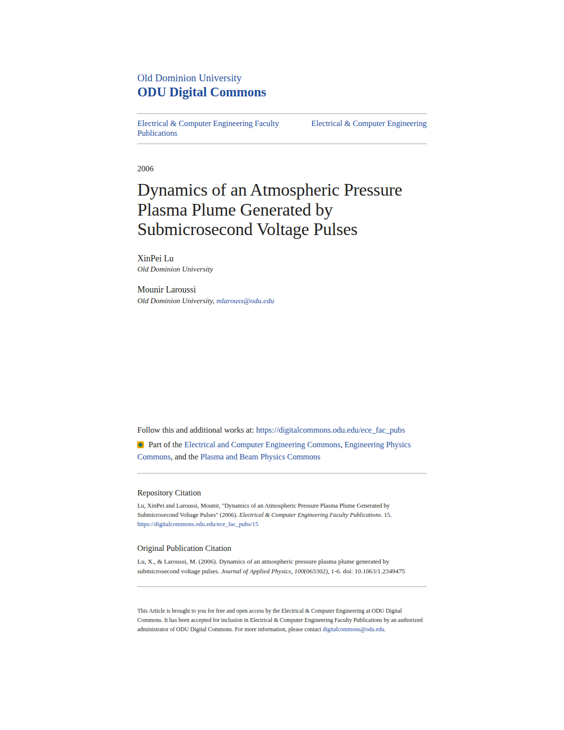Old Dominion University
ODU Digital Commons
Electrical & Computer Engineering Faculty Publications
Electrical & Computer Engineering
2006
Dynamics of an Atmospheric Pressure Plasma Plume Generated by Submicrosecond Voltage Pulses
XinPei Lu
Old Dominion University
Mounir Laroussi
Old Dominion University, mlarouss@odu.edu
Follow this and additional works at: https://digitalcommons.odu.edu/ece_fac_pubs
Part of the Electrical and Computer Engineering Commons, Engineering Physics Commons, and the Plasma and Beam Physics Commons
Repository Citation
Lu, XinPei and Laroussi, Mounir, "Dynamics of an Atmospheric Pressure Plasma Plume Generated by Submicrosecond Voltage Pulses" (2006). Electrical & Computer Engineering Faculty Publications. 15.
https://digitalcommons.odu.edu/ece_fac_pubs/15
Original Publication Citation
Lu, X., & Laroussi, M. (2006). Dynamics of an atmospheric pressure plasma plume generated by submicrosecond voltage pulses. Journal of Applied Physics, 100(063302), 1-6. doi: 10.1063/1.2349475
This Article is brought to you for free and open access by the Electrical & Computer Engineering at ODU Digital Commons. It has been accepted for inclusion in Electrical & Computer Engineering Faculty Publications by an authorized administrator of ODU Digital Commons. For more information, please contact digitalcommons@odu.edu.